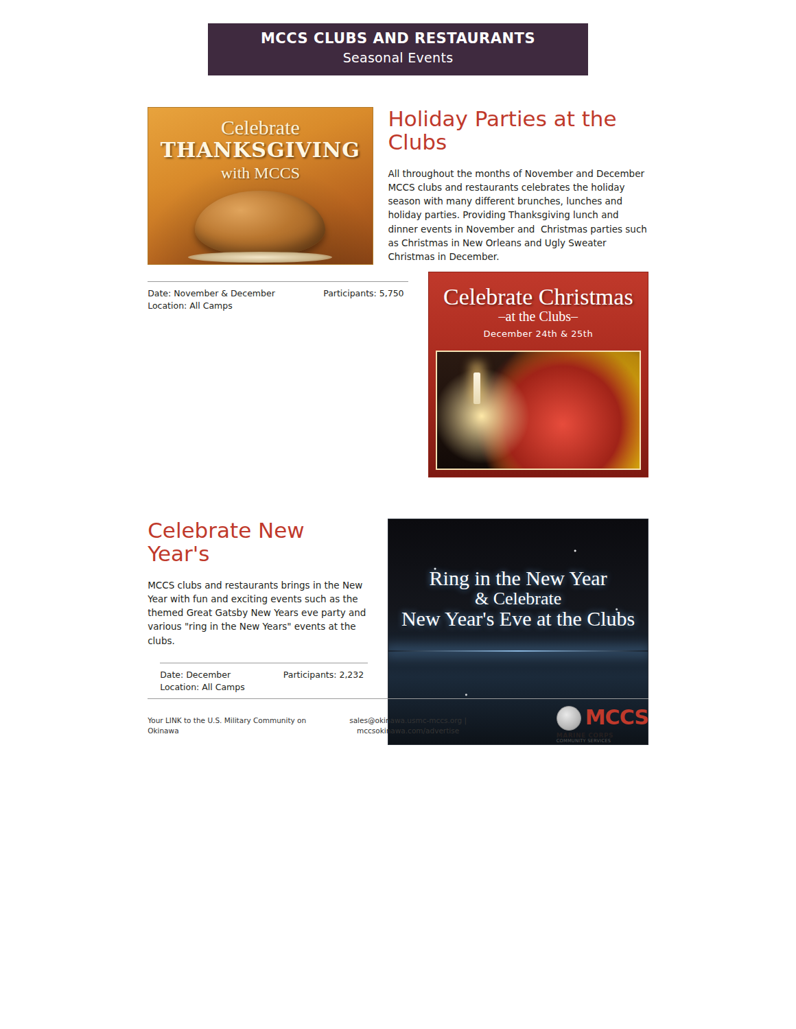MCCS CLUBS AND RESTAURANTS
Seasonal Events
Celebrate
THANKSGIVING
with MCCS
Holiday Parties at the Clubs
All throughout the months of November and December MCCS clubs and restaurants celebrates the holiday season with many different brunches, lunches and holiday parties. Providing Thanksgiving lunch and dinner events in November and Christmas parties such as Christmas in New Orleans and Ugly Sweater Christmas in December.
Date: November & December
Location: All Camps
Participants: 5,750
Celebrate Christmas
–at the Clubs–
December 24th & 25th
Celebrate New Year's
MCCS clubs and restaurants brings in the New Year with fun and exciting events such as the themed Great Gatsby New Years eve party and various "ring in the New Years" events at the clubs.
Date: December
Location: All Camps
Participants: 2,232
Ring in the New Year
& Celebrate
New Year's Eve at the Clubs
Your LINK to the U.S. Military Community on Okinawa
sales@okinawa.usmc-mccs.org | mccsokinawa.com/advertise
MCCS
MARINE CORPS COMMUNITY SERVICES